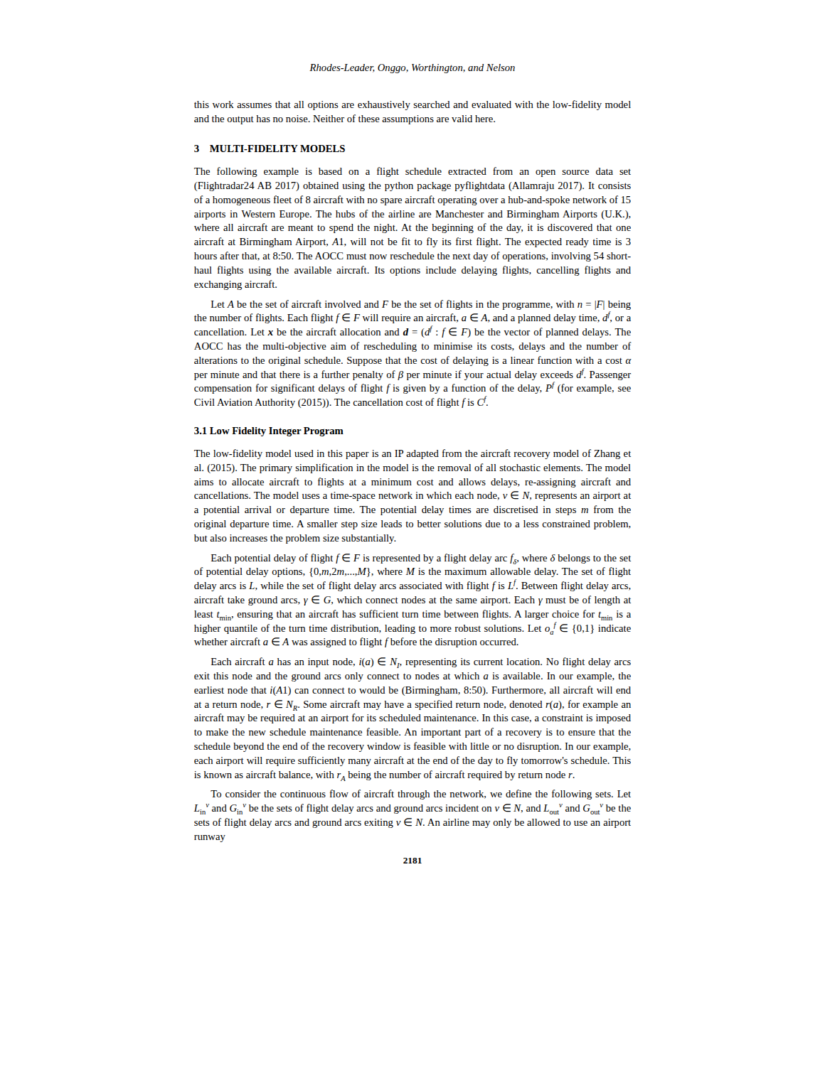Rhodes-Leader, Onggo, Worthington, and Nelson
this work assumes that all options are exhaustively searched and evaluated with the low-fidelity model and the output has no noise. Neither of these assumptions are valid here.
3 MULTI-FIDELITY MODELS
The following example is based on a flight schedule extracted from an open source data set (Flightradar24 AB 2017) obtained using the python package pyflightdata (Allamraju 2017). It consists of a homogeneous fleet of 8 aircraft with no spare aircraft operating over a hub-and-spoke network of 15 airports in Western Europe. The hubs of the airline are Manchester and Birmingham Airports (U.K.), where all aircraft are meant to spend the night. At the beginning of the day, it is discovered that one aircraft at Birmingham Airport, A1, will not be fit to fly its first flight. The expected ready time is 3 hours after that, at 8:50. The AOCC must now reschedule the next day of operations, involving 54 short-haul flights using the available aircraft. Its options include delaying flights, cancelling flights and exchanging aircraft.
Let A be the set of aircraft involved and F be the set of flights in the programme, with n = |F| being the number of flights. Each flight f ∈ F will require an aircraft, a ∈ A, and a planned delay time, df, or a cancellation. Let x be the aircraft allocation and d = (df : f ∈ F) be the vector of planned delays. The AOCC has the multi-objective aim of rescheduling to minimise its costs, delays and the number of alterations to the original schedule. Suppose that the cost of delaying is a linear function with a cost α per minute and that there is a further penalty of β per minute if your actual delay exceeds df. Passenger compensation for significant delays of flight f is given by a function of the delay, Pf (for example, see Civil Aviation Authority (2015)). The cancellation cost of flight f is Cf.
3.1 Low Fidelity Integer Program
The low-fidelity model used in this paper is an IP adapted from the aircraft recovery model of Zhang et al. (2015). The primary simplification in the model is the removal of all stochastic elements. The model aims to allocate aircraft to flights at a minimum cost and allows delays, re-assigning aircraft and cancellations. The model uses a time-space network in which each node, v ∈ N, represents an airport at a potential arrival or departure time. The potential delay times are discretised in steps m from the original departure time. A smaller step size leads to better solutions due to a less constrained problem, but also increases the problem size substantially.
Each potential delay of flight f ∈ F is represented by a flight delay arc fδ, where δ belongs to the set of potential delay options, {0,m,2m,...,M}, where M is the maximum allowable delay. The set of flight delay arcs is L, while the set of flight delay arcs associated with flight f is Lf. Between flight delay arcs, aircraft take ground arcs, γ ∈ G, which connect nodes at the same airport. Each γ must be of length at least tmin, ensuring that an aircraft has sufficient turn time between flights. A larger choice for tmin is a higher quantile of the turn time distribution, leading to more robust solutions. Let oaf ∈ {0,1} indicate whether aircraft a ∈ A was assigned to flight f before the disruption occurred.
Each aircraft a has an input node, i(a) ∈ NI, representing its current location. No flight delay arcs exit this node and the ground arcs only connect to nodes at which a is available. In our example, the earliest node that i(A1) can connect to would be (Birmingham, 8:50). Furthermore, all aircraft will end at a return node, r ∈ NR. Some aircraft may have a specified return node, denoted r(a), for example an aircraft may be required at an airport for its scheduled maintenance. In this case, a constraint is imposed to make the new schedule maintenance feasible. An important part of a recovery is to ensure that the schedule beyond the end of the recovery window is feasible with little or no disruption. In our example, each airport will require sufficiently many aircraft at the end of the day to fly tomorrow's schedule. This is known as aircraft balance, with rA being the number of aircraft required by return node r.
To consider the continuous flow of aircraft through the network, we define the following sets. Let Linv and Ginv be the sets of flight delay arcs and ground arcs incident on v ∈ N, and Loutv and Goutv be the sets of flight delay arcs and ground arcs exiting v ∈ N. An airline may only be allowed to use an airport runway
2181